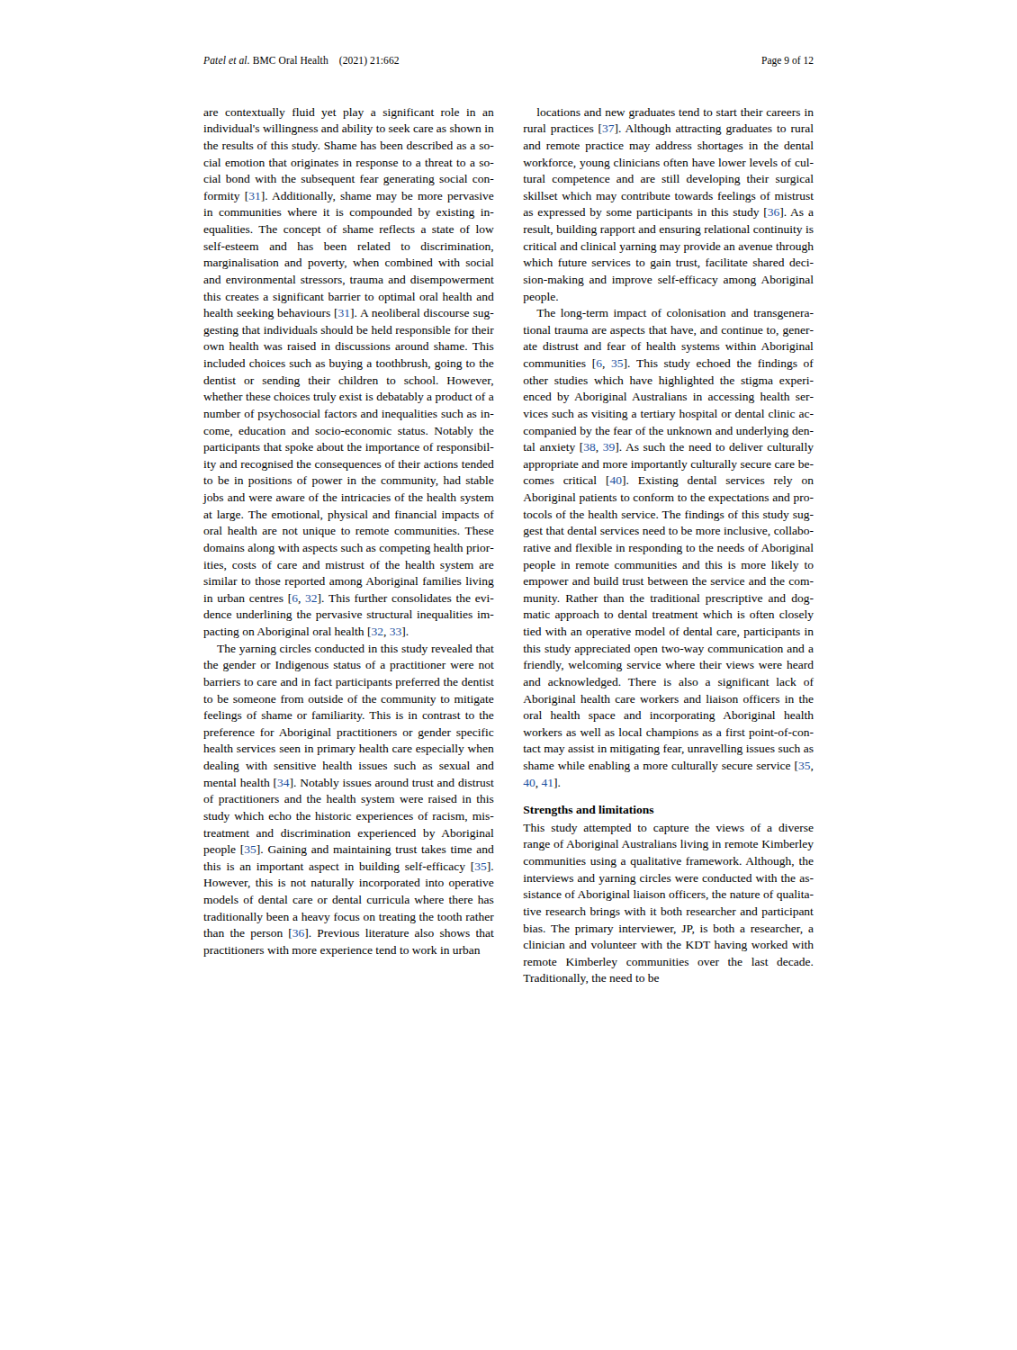Patel et al. BMC Oral Health (2021) 21:662
Page 9 of 12
are contextually fluid yet play a significant role in an individual's willingness and ability to seek care as shown in the results of this study. Shame has been described as a social emotion that originates in response to a threat to a social bond with the subsequent fear generating social conformity [31]. Additionally, shame may be more pervasive in communities where it is compounded by existing inequalities. The concept of shame reflects a state of low self-esteem and has been related to discrimination, marginalisation and poverty, when combined with social and environmental stressors, trauma and disempowerment this creates a significant barrier to optimal oral health and health seeking behaviours [31]. A neoliberal discourse suggesting that individuals should be held responsible for their own health was raised in discussions around shame. This included choices such as buying a toothbrush, going to the dentist or sending their children to school. However, whether these choices truly exist is debatably a product of a number of psychosocial factors and inequalities such as income, education and socio-economic status. Notably the participants that spoke about the importance of responsibility and recognised the consequences of their actions tended to be in positions of power in the community, had stable jobs and were aware of the intricacies of the health system at large. The emotional, physical and financial impacts of oral health are not unique to remote communities. These domains along with aspects such as competing health priorities, costs of care and mistrust of the health system are similar to those reported among Aboriginal families living in urban centres [6, 32]. This further consolidates the evidence underlining the pervasive structural inequalities impacting on Aboriginal oral health [32, 33].
The yarning circles conducted in this study revealed that the gender or Indigenous status of a practitioner were not barriers to care and in fact participants preferred the dentist to be someone from outside of the community to mitigate feelings of shame or familiarity. This is in contrast to the preference for Aboriginal practitioners or gender specific health services seen in primary health care especially when dealing with sensitive health issues such as sexual and mental health [34]. Notably issues around trust and distrust of practitioners and the health system were raised in this study which echo the historic experiences of racism, mistreatment and discrimination experienced by Aboriginal people [35]. Gaining and maintaining trust takes time and this is an important aspect in building self-efficacy [35]. However, this is not naturally incorporated into operative models of dental care or dental curricula where there has traditionally been a heavy focus on treating the tooth rather than the person [36]. Previous literature also shows that practitioners with more experience tend to work in urban
locations and new graduates tend to start their careers in rural practices [37]. Although attracting graduates to rural and remote practice may address shortages in the dental workforce, young clinicians often have lower levels of cultural competence and are still developing their surgical skillset which may contribute towards feelings of mistrust as expressed by some participants in this study [36]. As a result, building rapport and ensuring relational continuity is critical and clinical yarning may provide an avenue through which future services to gain trust, facilitate shared decision-making and improve self-efficacy among Aboriginal people.
The long-term impact of colonisation and transgenerational trauma are aspects that have, and continue to, generate distrust and fear of health systems within Aboriginal communities [6, 35]. This study echoed the findings of other studies which have highlighted the stigma experienced by Aboriginal Australians in accessing health services such as visiting a tertiary hospital or dental clinic accompanied by the fear of the unknown and underlying dental anxiety [38, 39]. As such the need to deliver culturally appropriate and more importantly culturally secure care becomes critical [40]. Existing dental services rely on Aboriginal patients to conform to the expectations and protocols of the health service. The findings of this study suggest that dental services need to be more inclusive, collaborative and flexible in responding to the needs of Aboriginal people in remote communities and this is more likely to empower and build trust between the service and the community. Rather than the traditional prescriptive and dogmatic approach to dental treatment which is often closely tied with an operative model of dental care, participants in this study appreciated open two-way communication and a friendly, welcoming service where their views were heard and acknowledged. There is also a significant lack of Aboriginal health care workers and liaison officers in the oral health space and incorporating Aboriginal health workers as well as local champions as a first point-of-contact may assist in mitigating fear, unravelling issues such as shame while enabling a more culturally secure service [35, 40, 41].
Strengths and limitations
This study attempted to capture the views of a diverse range of Aboriginal Australians living in remote Kimberley communities using a qualitative framework. Although, the interviews and yarning circles were conducted with the assistance of Aboriginal liaison officers, the nature of qualitative research brings with it both researcher and participant bias. The primary interviewer, JP, is both a researcher, a clinician and volunteer with the KDT having worked with remote Kimberley communities over the last decade. Traditionally, the need to be